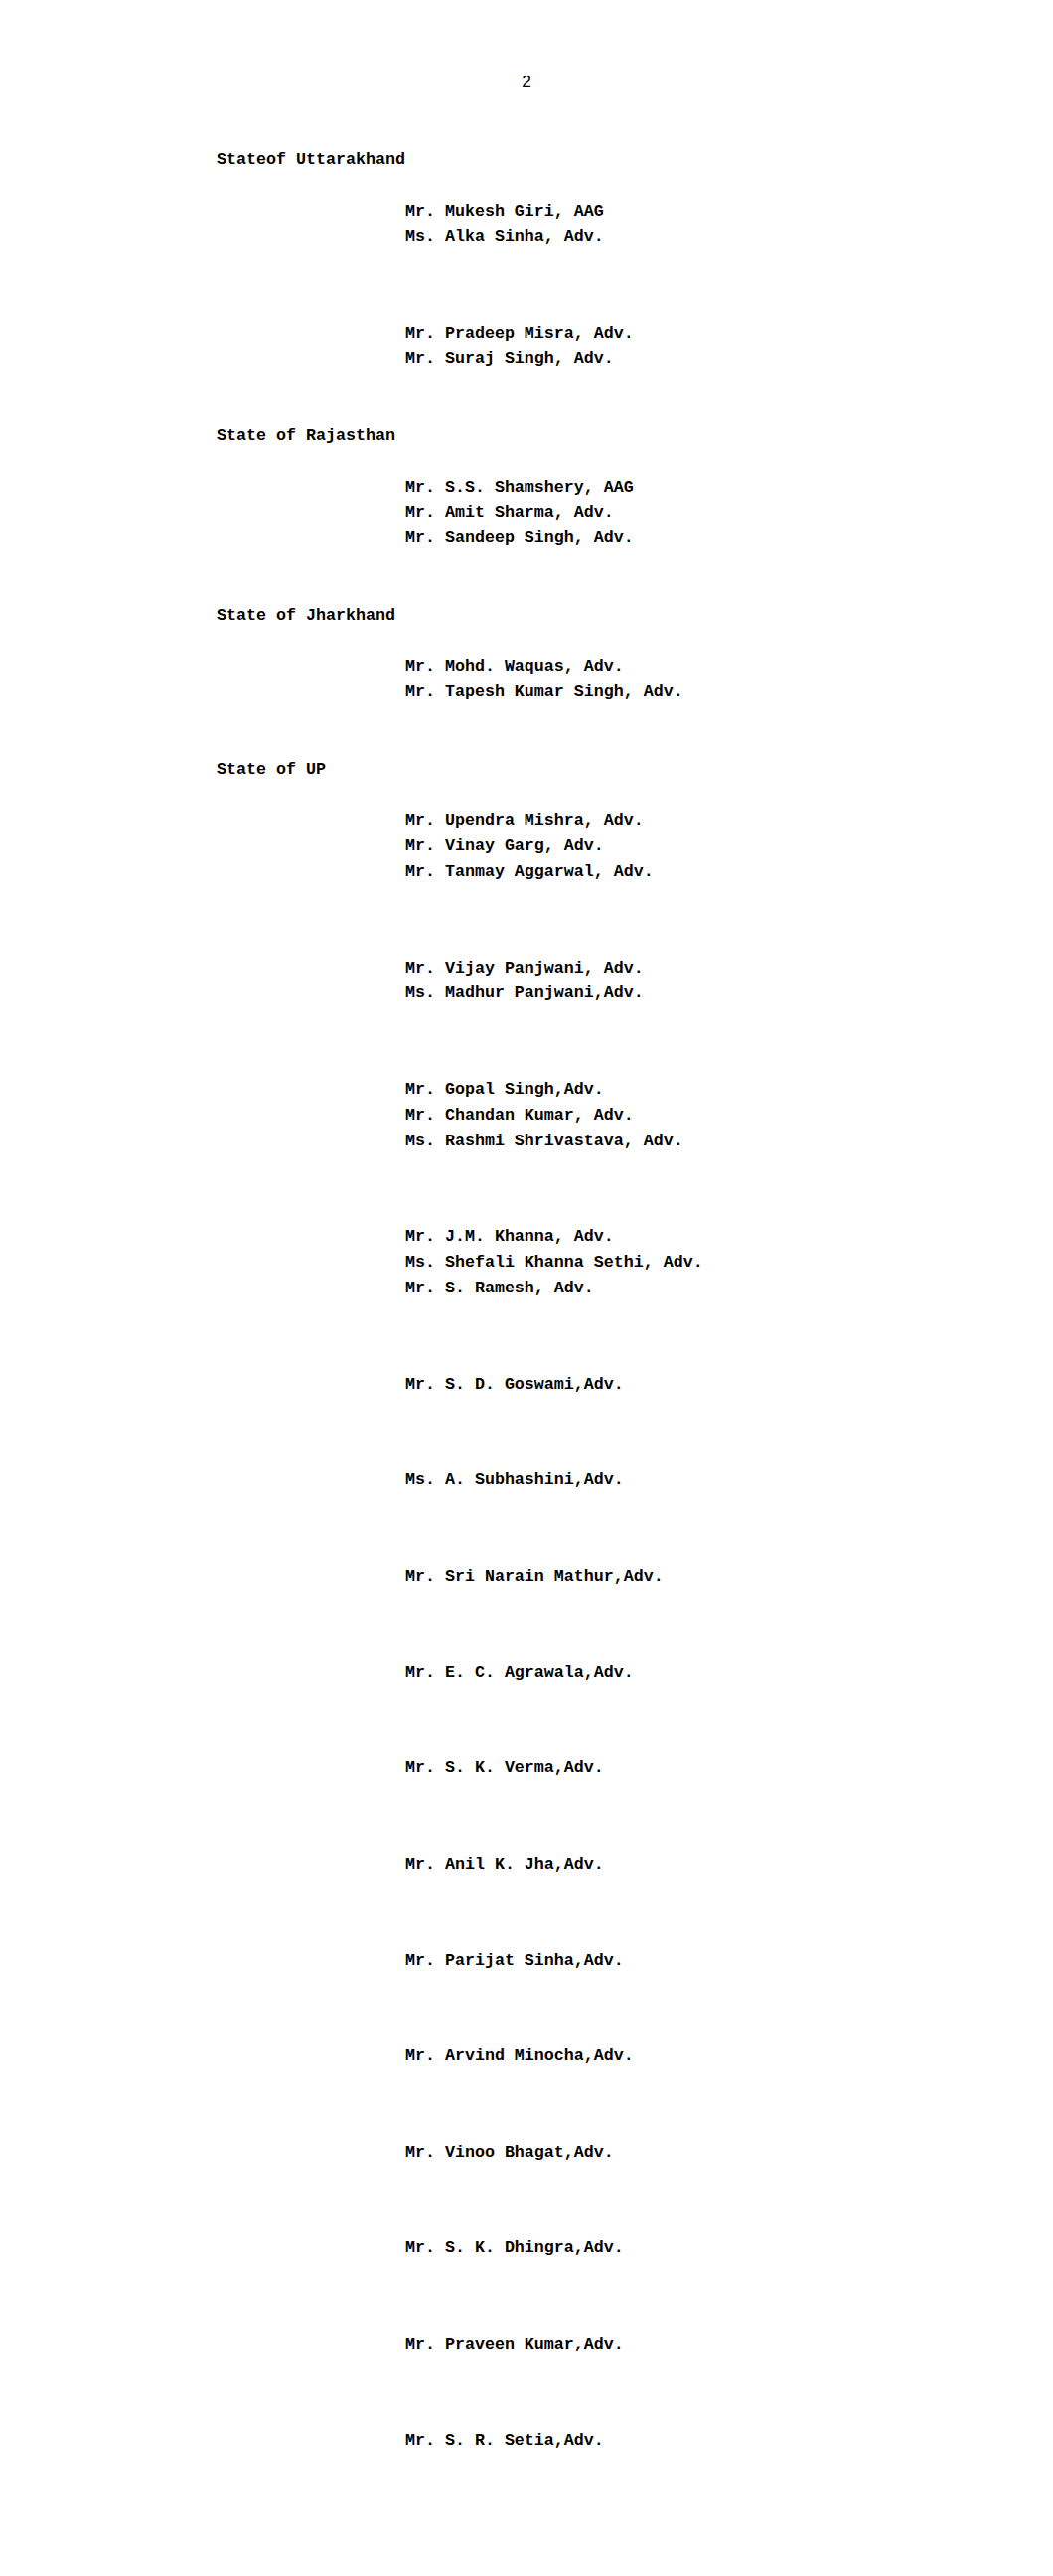2
| Stateof Uttarakhand | Mr. Mukesh Giri, AAG Ms. Alka Sinha, Adv. Mr. Pradeep Misra, Adv. Mr. Suraj Singh, Adv. |
| State of Rajasthan | Mr. S.S. Shamshery, AAG Mr. Amit Sharma, Adv. Mr. Sandeep Singh, Adv. |
| State of Jharkhand | Mr. Mohd. Waquas, Adv. Mr. Tapesh Kumar Singh, Adv. |
| State of UP | Mr. Upendra Mishra, Adv. Mr. Vinay Garg, Adv. Mr. Tanmay Aggarwal, Adv. Mr. Vijay Panjwani, Adv. Ms. Madhur Panjwani,Adv. Mr. Gopal Singh,Adv. Mr. Chandan Kumar, Adv. Ms. Rashmi Shrivastava, Adv. Mr. J.M. Khanna, Adv. Ms. Shefali Khanna Sethi, Adv. Mr. S. Ramesh, Adv. Mr. S. D. Goswami,Adv. Ms. A. Subhashini,Adv. Mr. Sri Narain Mathur,Adv. Mr. E. C. Agrawala,Adv. Mr. S. K. Verma,Adv. Mr. Anil K. Jha,Adv. Mr. Parijat Sinha,Adv. Mr. Arvind Minocha,Adv. Mr. Vinoo Bhagat,Adv. Mr. S. K. Dhingra,Adv. Mr. Praveen Kumar,Adv. Mr. S. R. Setia,Adv. |